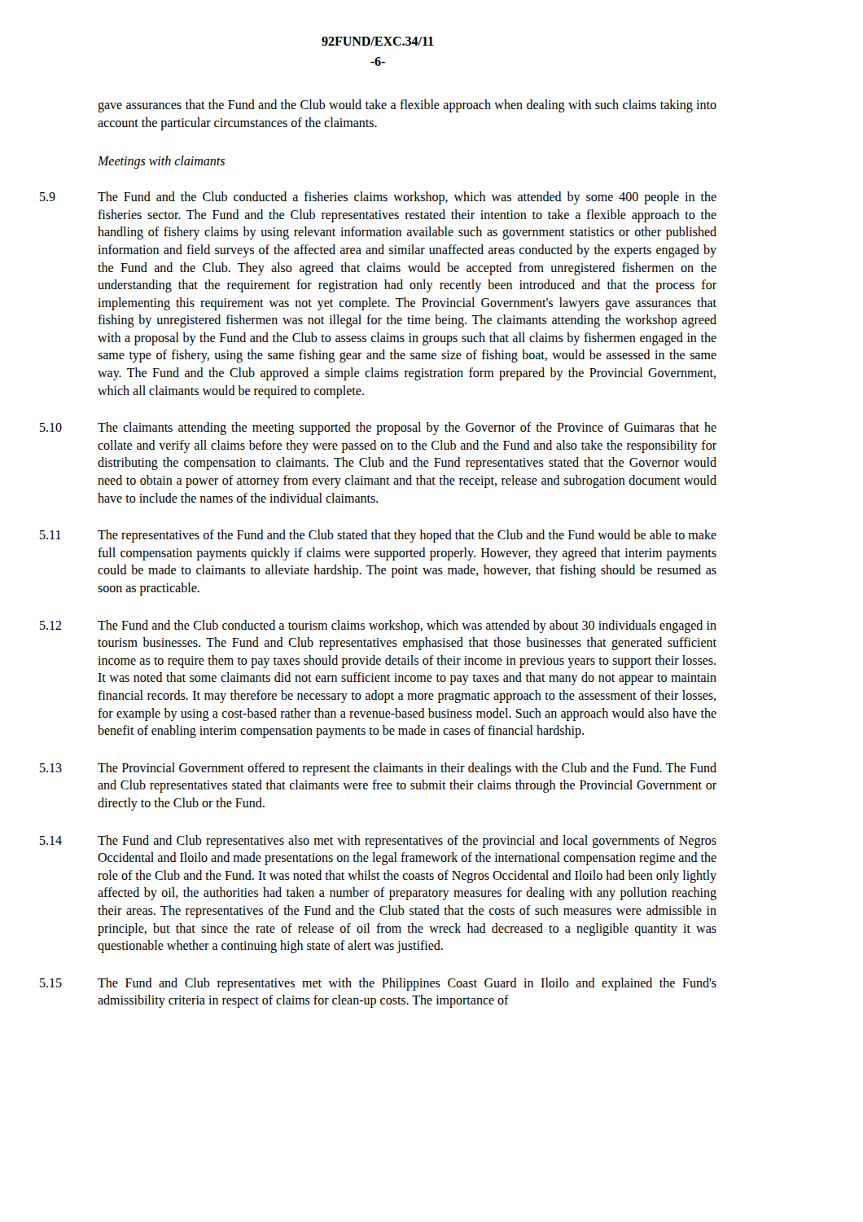92FUND/EXC.34/11
-6-
gave assurances that the Fund and the Club would take a flexible approach when dealing with such claims taking into account the particular circumstances of the claimants.
Meetings with claimants
5.9
The Fund and the Club conducted a fisheries claims workshop, which was attended by some 400 people in the fisheries sector. The Fund and the Club representatives restated their intention to take a flexible approach to the handling of fishery claims by using relevant information available such as government statistics or other published information and field surveys of the affected area and similar unaffected areas conducted by the experts engaged by the Fund and the Club. They also agreed that claims would be accepted from unregistered fishermen on the understanding that the requirement for registration had only recently been introduced and that the process for implementing this requirement was not yet complete. The Provincial Government's lawyers gave assurances that fishing by unregistered fishermen was not illegal for the time being. The claimants attending the workshop agreed with a proposal by the Fund and the Club to assess claims in groups such that all claims by fishermen engaged in the same type of fishery, using the same fishing gear and the same size of fishing boat, would be assessed in the same way. The Fund and the Club approved a simple claims registration form prepared by the Provincial Government, which all claimants would be required to complete.
5.10
The claimants attending the meeting supported the proposal by the Governor of the Province of Guimaras that he collate and verify all claims before they were passed on to the Club and the Fund and also take the responsibility for distributing the compensation to claimants. The Club and the Fund representatives stated that the Governor would need to obtain a power of attorney from every claimant and that the receipt, release and subrogation document would have to include the names of the individual claimants.
5.11
The representatives of the Fund and the Club stated that they hoped that the Club and the Fund would be able to make full compensation payments quickly if claims were supported properly. However, they agreed that interim payments could be made to claimants to alleviate hardship. The point was made, however, that fishing should be resumed as soon as practicable.
5.12
The Fund and the Club conducted a tourism claims workshop, which was attended by about 30 individuals engaged in tourism businesses. The Fund and Club representatives emphasised that those businesses that generated sufficient income as to require them to pay taxes should provide details of their income in previous years to support their losses. It was noted that some claimants did not earn sufficient income to pay taxes and that many do not appear to maintain financial records. It may therefore be necessary to adopt a more pragmatic approach to the assessment of their losses, for example by using a cost-based rather than a revenue-based business model. Such an approach would also have the benefit of enabling interim compensation payments to be made in cases of financial hardship.
5.13
The Provincial Government offered to represent the claimants in their dealings with the Club and the Fund. The Fund and Club representatives stated that claimants were free to submit their claims through the Provincial Government or directly to the Club or the Fund.
5.14
The Fund and Club representatives also met with representatives of the provincial and local governments of Negros Occidental and Iloilo and made presentations on the legal framework of the international compensation regime and the role of the Club and the Fund. It was noted that whilst the coasts of Negros Occidental and Iloilo had been only lightly affected by oil, the authorities had taken a number of preparatory measures for dealing with any pollution reaching their areas. The representatives of the Fund and the Club stated that the costs of such measures were admissible in principle, but that since the rate of release of oil from the wreck had decreased to a negligible quantity it was questionable whether a continuing high state of alert was justified.
5.15
The Fund and Club representatives met with the Philippines Coast Guard in Iloilo and explained the Fund's admissibility criteria in respect of claims for clean-up costs. The importance of